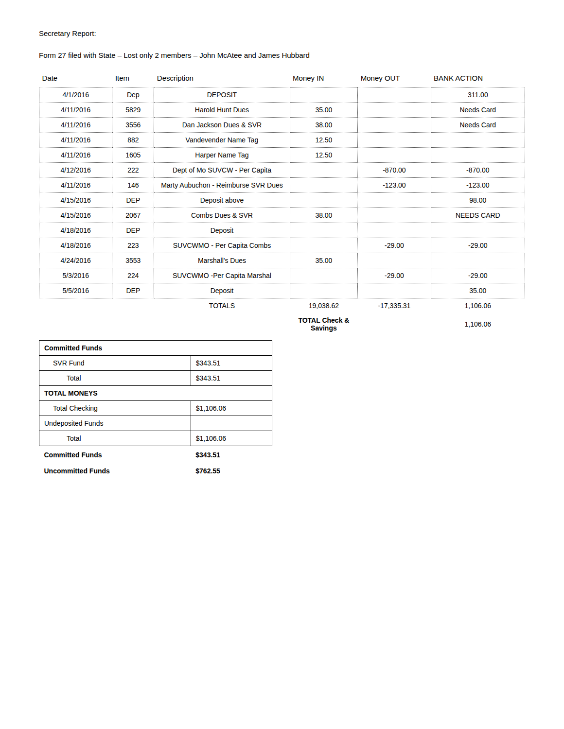Secretary Report:
Form 27 filed with State – Lost only 2 members – John McAtee and James Hubbard
| Date | Item | Description | Money IN | Money OUT | BANK ACTION |
| --- | --- | --- | --- | --- | --- |
| 4/1/2016 | Dep | DEPOSIT | | | 311.00 |
| 4/11/2016 | 5829 | Harold Hunt Dues | 35.00 | | Needs Card |
| 4/11/2016 | 3556 | Dan Jackson Dues & SVR | 38.00 | | Needs Card |
| 4/11/2016 | 882 | Vandevender Name Tag | 12.50 | | |
| 4/11/2016 | 1605 | Harper Name Tag | 12.50 | | |
| 4/12/2016 | 222 | Dept of Mo SUVCW - Per Capita | | -870.00 | -870.00 |
| 4/11/2016 | 146 | Marty Aubuchon - Reimburse SVR Dues | | -123.00 | -123.00 |
| 4/15/2016 | DEP | Deposit above | | | 98.00 |
| 4/15/2016 | 2067 | Combs Dues & SVR | 38.00 | | NEEDS CARD |
| 4/18/2016 | DEP | Deposit | | | |
| 4/18/2016 | 223 | SUVCWMO - Per Capita Combs | | -29.00 | -29.00 |
| 4/24/2016 | 3553 | Marshall's Dues | 35.00 | | |
| 5/3/2016 | 224 | SUVCWMO -Per Capita Marshal | | -29.00 | -29.00 |
| 5/5/2016 | DEP | Deposit | | | 35.00 |
| | | TOTALS | 19,038.62 | -17,335.31 | 1,106.06 |
| | | | TOTAL Check & Savings | | 1,106.06 |
| Committed Funds | |
| SVR Fund | $343.51 |
| Total | $343.51 |
| TOTAL MONEYS | |
| Total Checking | $1,106.06 |
| Undeposited Funds | |
| Total | $1,106.06 |
| Committed Funds | $343.51 |
| Uncommitted Funds | $762.55 |